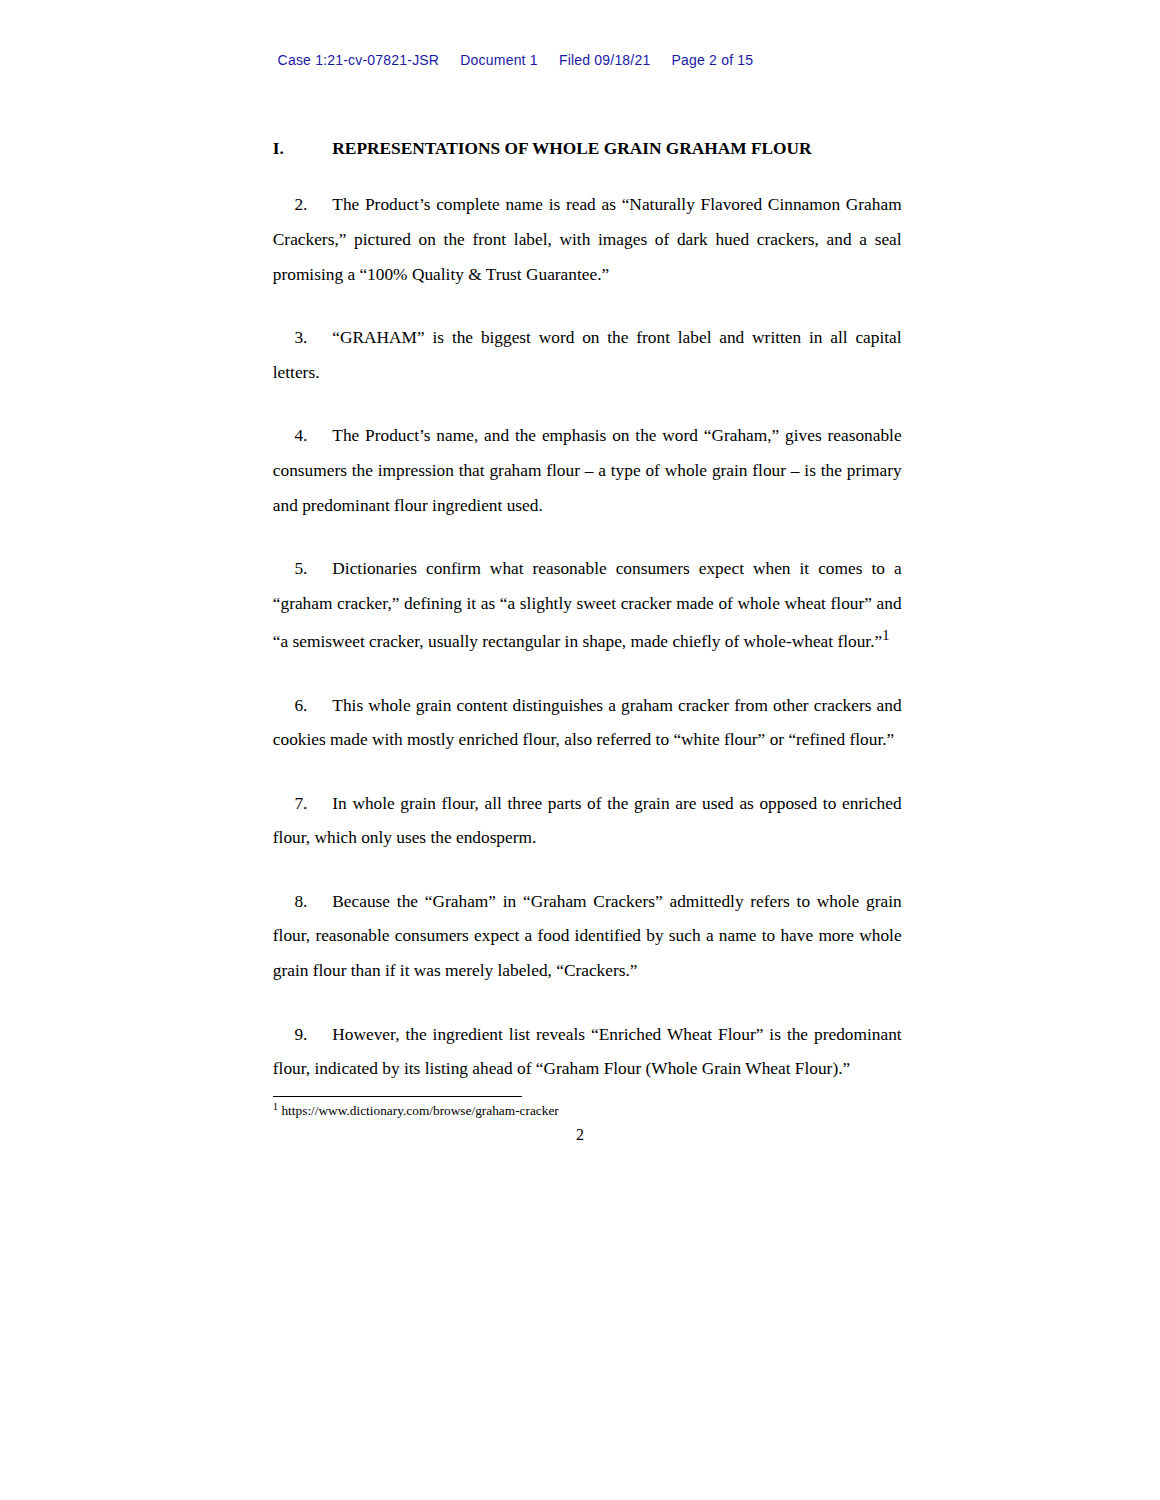Case 1:21-cv-07821-JSR Document 1 Filed 09/18/21 Page 2 of 15
I. REPRESENTATIONS OF WHOLE GRAIN GRAHAM FLOUR
2. The Product’s complete name is read as “Naturally Flavored Cinnamon Graham Crackers,” pictured on the front label, with images of dark hued crackers, and a seal promising a “100% Quality & Trust Guarantee.”
3.“GRAHAM” is the biggest word on the front label and written in all capital letters.
4. The Product’s name, and the emphasis on the word “Graham,” gives reasonable consumers the impression that graham flour – a type of whole grain flour – is the primary and predominant flour ingredient used.
5. Dictionaries confirm what reasonable consumers expect when it comes to a “graham cracker,” defining it as “a slightly sweet cracker made of whole wheat flour” and “a semisweet cracker, usually rectangular in shape, made chiefly of whole-wheat flour.”1
6. This whole grain content distinguishes a graham cracker from other crackers and cookies made with mostly enriched flour, also referred to “white flour” or “refined flour.”
7. In whole grain flour, all three parts of the grain are used as opposed to enriched flour, which only uses the endosperm.
8. Because the “Graham” in “Graham Crackers” admittedly refers to whole grain flour, reasonable consumers expect a food identified by such a name to have more whole grain flour than if it was merely labeled, “Crackers.”
9. However, the ingredient list reveals “Enriched Wheat Flour” is the predominant flour, indicated by its listing ahead of “Graham Flour (Whole Grain Wheat Flour).”
1 https://www.dictionary.com/browse/graham-cracker
2